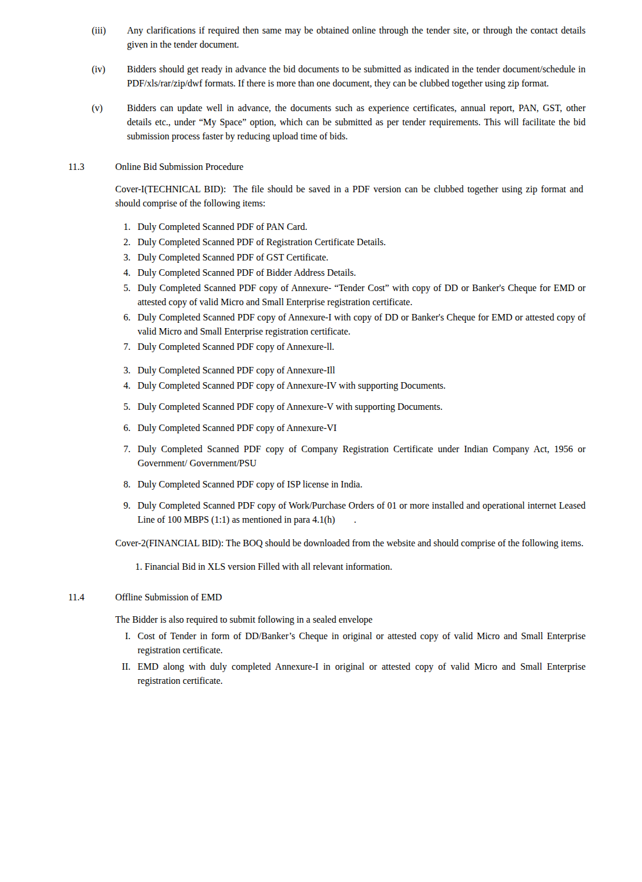(iii)
Any clarifications if required then same may be obtained online through the tender site, or through the contact details given in the tender document.
(iv)
Bidders should get ready in advance the bid documents to be submitted as indicated in the tender document/schedule in PDF/xls/rar/zip/dwf formats. If there is more than one document, they can be clubbed together using zip format.
(v)
Bidders can update well in advance, the documents such as experience certificates, annual report, PAN, GST, other details etc., under “My Space” option, which can be submitted as per tender requirements. This will facilitate the bid submission process faster by reducing upload time of bids.
11.3
Online Bid Submission Procedure
Cover-I(TECHNICAL BID): The file should be saved in a PDF version can be clubbed together using zip format and should comprise of the following items:
Duly Completed Scanned PDF of PAN Card.
Duly Completed Scanned PDF of Registration Certificate Details.
Duly Completed Scanned PDF of GST Certificate.
Duly Completed Scanned PDF of Bidder Address Details.
Duly Completed Scanned PDF copy of Annexure- “Tender Cost” with copy of DD or Banker's Cheque for EMD or attested copy of valid Micro and Small Enterprise registration certificate.
Duly Completed Scanned PDF copy of Annexure-I with copy of DD or Banker's Cheque for EMD or attested copy of valid Micro and Small Enterprise registration certificate.
Duly Completed Scanned PDF copy of Annexure-ll.
Duly Completed Scanned PDF copy of Annexure-Ill
Duly Completed Scanned PDF copy of Annexure-IV with supporting Documents.
Duly Completed Scanned PDF copy of Annexure-V with supporting Documents.
Duly Completed Scanned PDF copy of Annexure-VI
Duly Completed Scanned PDF copy of Company Registration Certificate under Indian Company Act, 1956 or Government/ Government/PSU
Duly Completed Scanned PDF copy of ISP license in India.
Duly Completed Scanned PDF copy of Work/Purchase Orders of 01 or more installed and operational internet Leased Line of 100 MBPS (1:1) as mentioned in para 4.1(h) .
Cover-2(FINANCIAL BID): The BOQ should be downloaded from the website and should comprise of the following items.
Financial Bid in XLS version Filled with all relevant information.
11.4
Offline Submission of EMD
The Bidder is also required to submit following in a sealed envelope
Cost of Tender in form of DD/Banker’s Cheque in original or attested copy of valid Micro and Small Enterprise registration certificate.
EMD along with duly completed Annexure-I in original or attested copy of valid Micro and Small Enterprise registration certificate.